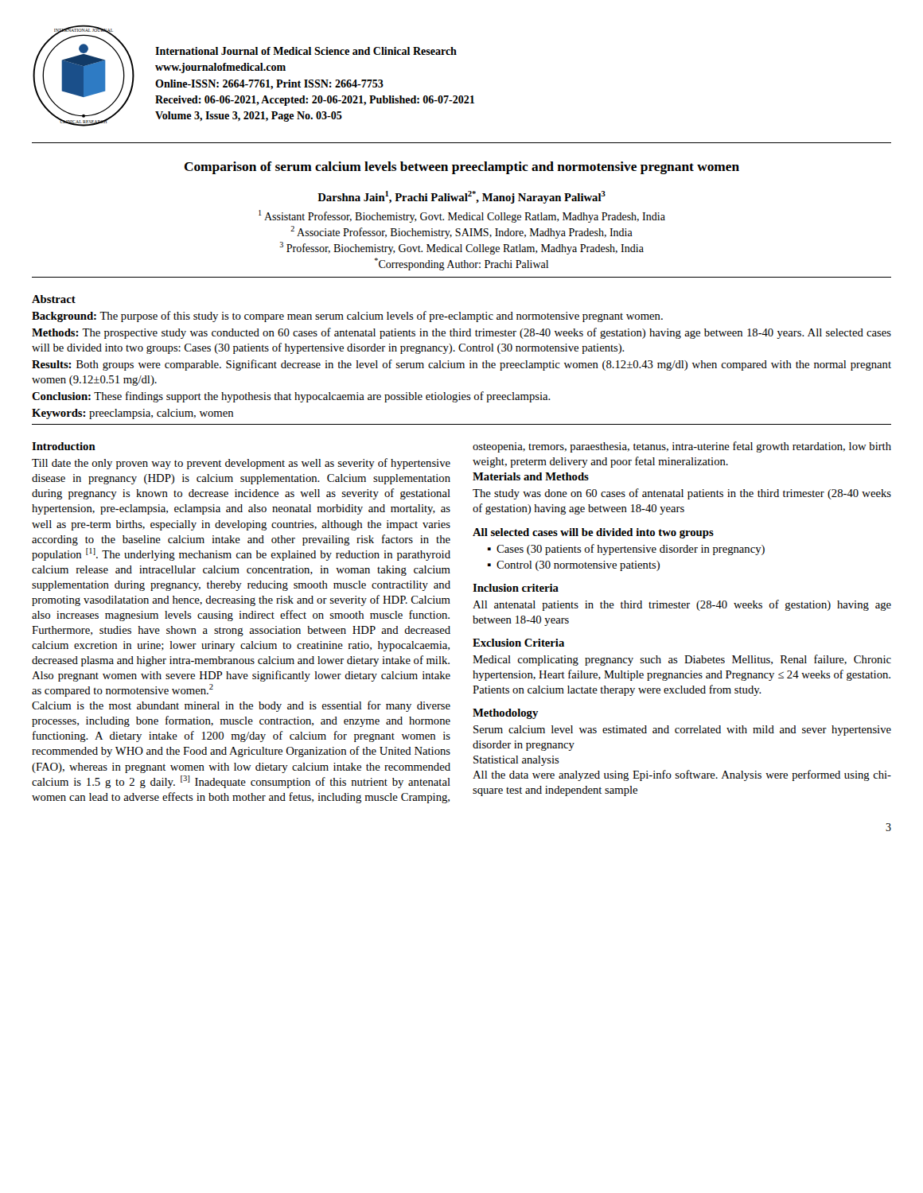International Journal of Medical Science and Clinical Research
www.journalofmedical.com
Online-ISSN: 2664-7761, Print ISSN: 2664-7753
Received: 06-06-2021, Accepted: 20-06-2021, Published: 06-07-2021
Volume 3, Issue 3, 2021, Page No. 03-05
Comparison of serum calcium levels between preeclamptic and normotensive pregnant women
Darshna Jain1, Prachi Paliwal2*, Manoj Narayan Paliwal3
1 Assistant Professor, Biochemistry, Govt. Medical College Ratlam, Madhya Pradesh, India
2 Associate Professor, Biochemistry, SAIMS, Indore, Madhya Pradesh, India
3 Professor, Biochemistry, Govt. Medical College Ratlam, Madhya Pradesh, India
*Corresponding Author: Prachi Paliwal
Abstract
Background: The purpose of this study is to compare mean serum calcium levels of pre-eclamptic and normotensive pregnant women.
Methods: The prospective study was conducted on 60 cases of antenatal patients in the third trimester (28-40 weeks of gestation) having age between 18-40 years. All selected cases will be divided into two groups: Cases (30 patients of hypertensive disorder in pregnancy). Control (30 normotensive patients).
Results: Both groups were comparable. Significant decrease in the level of serum calcium in the preeclamptic women (8.12±0.43 mg/dl) when compared with the normal pregnant women (9.12±0.51 mg/dl).
Conclusion: These findings support the hypothesis that hypocalcaemia are possible etiologies of preeclampsia.
Keywords: preeclampsia, calcium, women
Introduction
Till date the only proven way to prevent development as well as severity of hypertensive disease in pregnancy (HDP) is calcium supplementation. Calcium supplementation during pregnancy is known to decrease incidence as well as severity of gestational hypertension, pre-eclampsia, eclampsia and also neonatal morbidity and mortality, as well as pre-term births, especially in developing countries, although the impact varies according to the baseline calcium intake and other prevailing risk factors in the population [1]. The underlying mechanism can be explained by reduction in parathyroid calcium release and intracellular calcium concentration, in woman taking calcium supplementation during pregnancy, thereby reducing smooth muscle contractility and promoting vasodilatation and hence, decreasing the risk and or severity of HDP. Calcium also increases magnesium levels causing indirect effect on smooth muscle function. Furthermore, studies have shown a strong association between HDP and decreased calcium excretion in urine; lower urinary calcium to creatinine ratio, hypocalcaemia, decreased plasma and higher intra-membranous calcium and lower dietary intake of milk. Also pregnant women with severe HDP have significantly lower dietary calcium intake as compared to normotensive women.2
Calcium is the most abundant mineral in the body and is essential for many diverse processes, including bone formation, muscle contraction, and enzyme and hormone functioning. A dietary intake of 1200 mg/day of calcium for pregnant women is recommended by WHO and the Food and Agriculture Organization of the United Nations (FAO), whereas in pregnant women with low dietary calcium intake the recommended calcium is 1.5 g to 2 g daily. [3] Inadequate consumption of this nutrient by antenatal women can lead to adverse effects in both mother and fetus, including muscle Cramping, osteopenia, tremors, paraesthesia, tetanus, intra-uterine fetal growth retardation, low birth weight, preterm delivery and poor fetal mineralization.
Materials and Methods
The study was done on 60 cases of antenatal patients in the third trimester (28-40 weeks of gestation) having age between 18-40 years
All selected cases will be divided into two groups
Cases (30 patients of hypertensive disorder in pregnancy)
Control (30 normotensive patients)
Inclusion criteria
All antenatal patients in the third trimester (28-40 weeks of gestation) having age between 18-40 years
Exclusion Criteria
Medical complicating pregnancy such as Diabetes Mellitus, Renal failure, Chronic hypertension, Heart failure, Multiple pregnancies and Pregnancy ≤ 24 weeks of gestation. Patients on calcium lactate therapy were excluded from study.
Methodology
Serum calcium level was estimated and correlated with mild and sever hypertensive disorder in pregnancy
Statistical analysis
All the data were analyzed using Epi-info software. Analysis were performed using chi-square test and independent sample
3